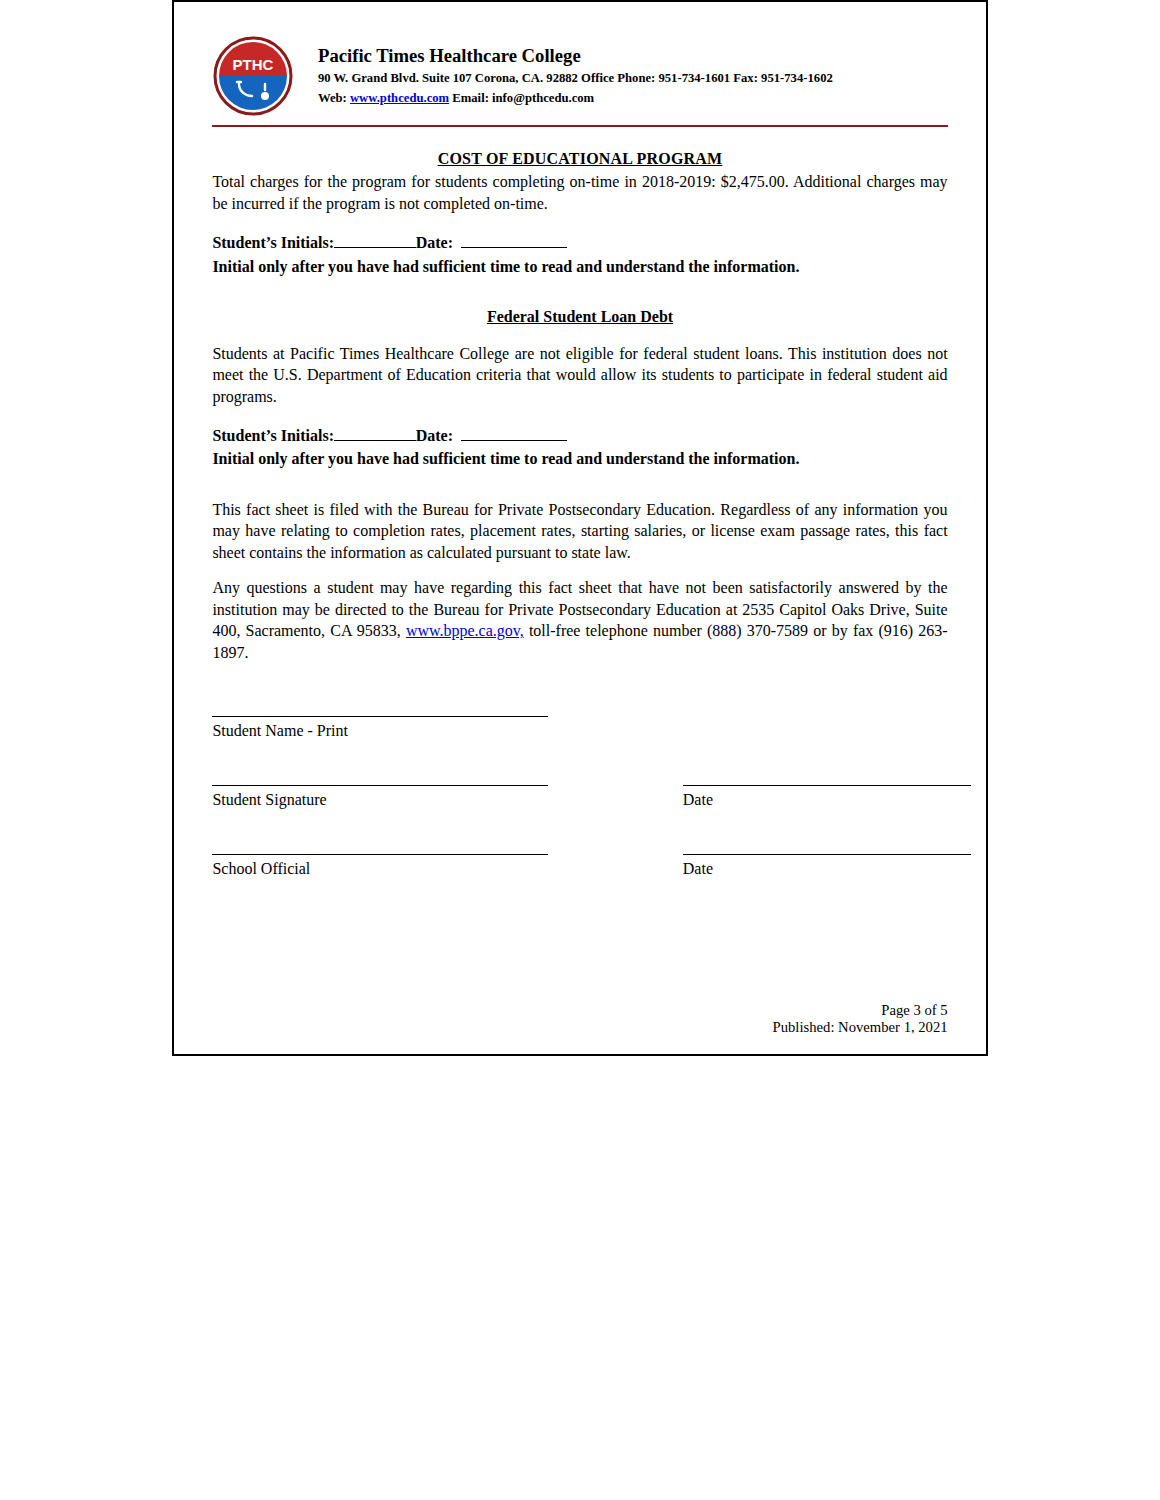PTHC
Pacific Times Healthcare College
90 W. Grand Blvd. Suite 107 Corona, CA. 92882 Office Phone: 951-734-1601 Fax: 951-734-1602
Web: www.pthcedu.com Email: info@pthcedu.com
COST OF EDUCATIONAL PROGRAM
Total charges for the program for students completing on-time in 2018-2019: $2,475.00. Additional charges may be incurred if the program is not completed on-time.
Student’s Initials: Date: Initial only after you have had sufficient time to read and understand the information.
Federal Student Loan Debt
Students at Pacific Times Healthcare College are not eligible for federal student loans. This institution does not meet the U.S. Department of Education criteria that would allow its students to participate in federal student aid programs.
Student’s Initials: Date: Initial only after you have had sufficient time to read and understand the information.
This fact sheet is filed with the Bureau for Private Postsecondary Education. Regardless of any information you may have relating to completion rates, placement rates, starting salaries, or license exam passage rates, this fact sheet contains the information as calculated pursuant to state law.
Any questions a student may have regarding this fact sheet that have not been satisfactorily answered by the institution may be directed to the Bureau for Private Postsecondary Education at 2535 Capitol Oaks Drive, Suite 400, Sacramento, CA 95833, www.bppe.ca.gov, toll-free telephone number (888) 370-7589 or by fax (916) 263-1897.
Student Name - Print
Student Signature
Date
School Official
Date
Page 3 of 5
Published: November 1, 2021